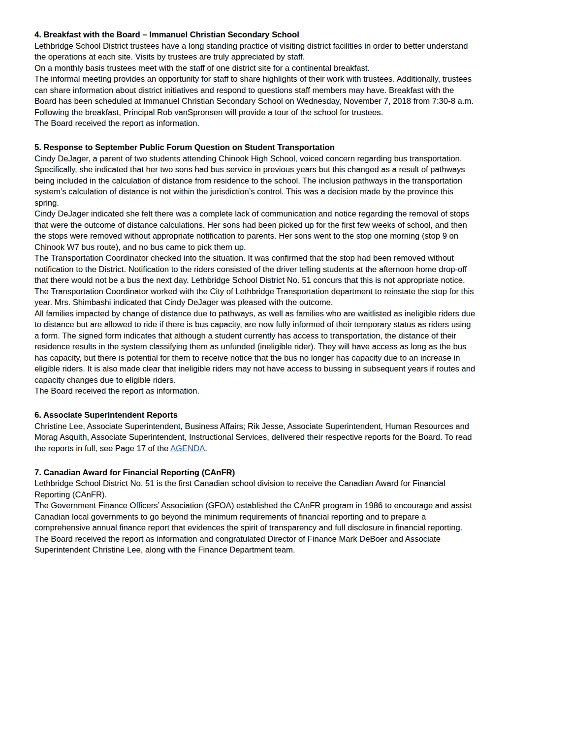4. Breakfast with the Board – Immanuel Christian Secondary School
Lethbridge School District trustees have a long standing practice of visiting district facilities in order to better understand the operations at each site. Visits by trustees are truly appreciated by staff.
On a monthly basis trustees meet with the staff of one district site for a continental breakfast.
The informal meeting provides an opportunity for staff to share highlights of their work with trustees. Additionally, trustees can share information about district initiatives and respond to questions staff members may have. Breakfast with the Board has been scheduled at Immanuel Christian Secondary School on Wednesday, November 7, 2018 from 7:30-8 a.m. Following the breakfast, Principal Rob vanSpronsen will provide a tour of the school for trustees.
The Board received the report as information.
5. Response to September Public Forum Question on Student Transportation
Cindy DeJager, a parent of two students attending Chinook High School, voiced concern regarding bus transportation. Specifically, she indicated that her two sons had bus service in previous years but this changed as a result of pathways being included in the calculation of distance from residence to the school. The inclusion pathways in the transportation system’s calculation of distance is not within the jurisdiction’s control. This was a decision made by the province this spring.
Cindy DeJager indicated she felt there was a complete lack of communication and notice regarding the removal of stops that were the outcome of distance calculations. Her sons had been picked up for the first few weeks of school, and then the stops were removed without appropriate notification to parents. Her sons went to the stop one morning (stop 9 on Chinook W7 bus route), and no bus came to pick them up.
The Transportation Coordinator checked into the situation. It was confirmed that the stop had been removed without notification to the District. Notification to the riders consisted of the driver telling students at the afternoon home drop-off that there would not be a bus the next day. Lethbridge School District No. 51 concurs that this is not appropriate notice. The Transportation Coordinator worked with the City of Lethbridge Transportation department to reinstate the stop for this year. Mrs. Shimbashi indicated that Cindy DeJager was pleased with the outcome.
All families impacted by change of distance due to pathways, as well as families who are waitlisted as ineligible riders due to distance but are allowed to ride if there is bus capacity, are now fully informed of their temporary status as riders using a form. The signed form indicates that although a student currently has access to transportation, the distance of their residence results in the system classifying them as unfunded (ineligible rider). They will have access as long as the bus has capacity, but there is potential for them to receive notice that the bus no longer has capacity due to an increase in eligible riders. It is also made clear that ineligible riders may not have access to bussing in subsequent years if routes and capacity changes due to eligible riders.
The Board received the report as information.
6. Associate Superintendent Reports
Christine Lee, Associate Superintendent, Business Affairs; Rik Jesse, Associate Superintendent, Human Resources and Morag Asquith, Associate Superintendent, Instructional Services, delivered their respective reports for the Board. To read the reports in full, see Page 17 of the AGENDA.
7. Canadian Award for Financial Reporting (CAnFR)
Lethbridge School District No. 51 is the first Canadian school division to receive the Canadian Award for Financial Reporting (CAnFR).
The Government Finance Officers’ Association (GFOA) established the CAnFR program in 1986 to encourage and assist Canadian local governments to go beyond the minimum requirements of financial reporting and to prepare a comprehensive annual finance report that evidences the spirit of transparency and full disclosure in financial reporting.
The Board received the report as information and congratulated Director of Finance Mark DeBoer and Associate Superintendent Christine Lee, along with the Finance Department team.